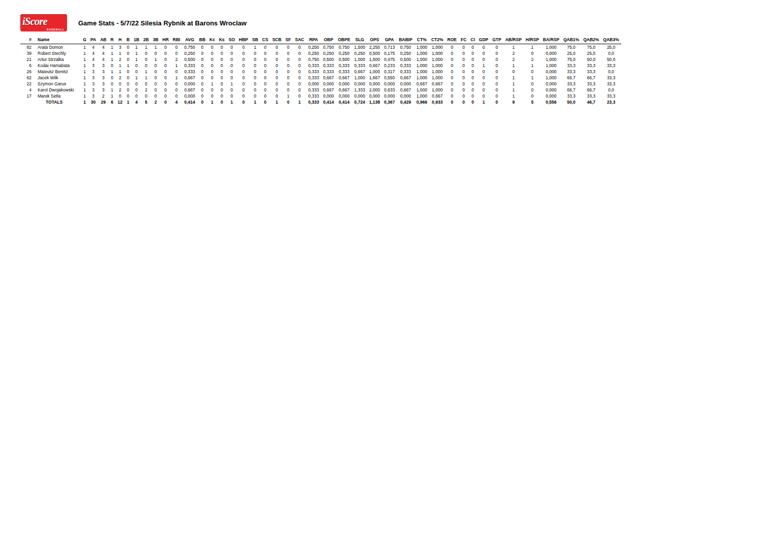iScore BASEBALL
Game Stats - 5/7/22 Silesia Rybnik at Barons Wroclaw
| # | Name | G | PA | AB | R | H | B | 1B | 2B | 3B | HR | RBI | AVG | BB | Kc | Ks | SO | HBP | SB | CS | SCB | SF | SAC | RPA | OBP | OBPE | SLG | OPS | GPA | BABIP | CT% | CT2% | ROE | FC | CI | GDP | GTP | AB/RSP | H/RSP | BA/RSP | QAB1% | QAB2% | QAB3% |
| --- | --- | --- | --- | --- | --- | --- | --- | --- | --- | --- | --- | --- | --- | --- | --- | --- | --- | --- | --- | --- | --- | --- | --- | --- | --- | --- | --- | --- | --- | --- | --- | --- | --- | --- | --- | --- | --- | --- | --- | --- | --- | --- | --- |
| 82 | Arata Domon | 1 | 4 | 4 | 1 | 3 | 0 | 1 | 1 | 1 | 0 | 0 | 0,750 | 0 | 0 | 0 | 0 | 0 | 1 | 0 | 0 | 0 | 0 | 0,250 | 0,750 | 0,750 | 1,500 | 2,250 | 0,713 | 0,750 | 1,000 | 1,000 | 0 | 0 | 0 | 0 | 0 | 1 | 1 | 1,000 | 75,0 | 75,0 | 25,0 |
| 39 | Robert Stechly | 1 | 4 | 4 | 1 | 1 | 0 | 1 | 0 | 0 | 0 | 0 | 0,250 | 0 | 0 | 0 | 0 | 0 | 0 | 0 | 0 | 0 | 0 | 0,250 | 0,250 | 0,250 | 0,250 | 0,500 | 0,175 | 0,250 | 1,000 | 1,000 | 0 | 0 | 0 | 0 | 0 | 2 | 0 | 0,000 | 25,0 | 25,0 | 0,0 |
| 21 | Artur Strzalka | 1 | 4 | 4 | 1 | 2 | 0 | 1 | 0 | 1 | 0 | 2 | 0,500 | 0 | 0 | 0 | 0 | 0 | 0 | 0 | 0 | 0 | 0 | 0,750 | 0,500 | 0,500 | 1,000 | 1,500 | 0,475 | 0,500 | 1,000 | 1,000 | 0 | 0 | 0 | 0 | 0 | 2 | 2 | 1,000 | 75,0 | 50,0 | 50,0 |
| 6 | Kodai Hamabata | 1 | 3 | 3 | 0 | 1 | 1 | 0 | 0 | 0 | 0 | 1 | 0,333 | 0 | 0 | 0 | 0 | 0 | 0 | 0 | 0 | 0 | 0 | 0,333 | 0,333 | 0,333 | 0,333 | 0,667 | 0,233 | 0,333 | 1,000 | 1,000 | 0 | 0 | 0 | 1 | 0 | 1 | 1 | 1,000 | 33,3 | 33,3 | 33,3 |
| 26 | Mateusz Benisz | 1 | 3 | 3 | 1 | 1 | 0 | 0 | 1 | 0 | 0 | 0 | 0,333 | 0 | 0 | 0 | 0 | 0 | 0 | 0 | 0 | 0 | 0 | 0,333 | 0,333 | 0,333 | 0,667 | 1,000 | 0,317 | 0,333 | 1,000 | 1,000 | 0 | 0 | 0 | 0 | 0 | 0 | 0 | 0,000 | 33,3 | 33,3 | 0,0 |
| 62 | Jacek Wilk | 1 | 3 | 3 | 0 | 2 | 0 | 1 | 1 | 0 | 0 | 1 | 0,667 | 0 | 0 | 0 | 0 | 0 | 0 | 0 | 0 | 0 | 0 | 0,333 | 0,667 | 0,667 | 1,000 | 1,667 | 0,550 | 0,667 | 1,000 | 1,000 | 0 | 0 | 0 | 0 | 0 | 1 | 1 | 1,000 | 66,7 | 66,7 | 33,3 |
| 22 | Szymon Garus | 1 | 3 | 3 | 0 | 0 | 0 | 0 | 0 | 0 | 0 | 0 | 0,000 | 0 | 1 | 0 | 1 | 0 | 0 | 0 | 0 | 0 | 0 | 0,000 | 0,000 | 0,000 | 0,000 | 0,000 | 0,000 | 0,000 | 0,667 | 0,667 | 0 | 0 | 0 | 0 | 0 | 1 | 0 | 0,000 | 33,3 | 33,3 | 33,3 |
| 4 | Karol Dwojakowski | 1 | 3 | 3 | 1 | 2 | 0 | 0 | 2 | 0 | 0 | 0 | 0,667 | 0 | 0 | 0 | 0 | 0 | 0 | 0 | 0 | 0 | 0 | 0,333 | 0,667 | 0,667 | 1,333 | 2,000 | 0,633 | 0,667 | 1,000 | 1,000 | 0 | 0 | 0 | 0 | 0 | 1 | 0 | 0,000 | 66,7 | 66,7 | 0,0 |
| 17 | Marek Setla | 1 | 3 | 2 | 1 | 0 | 0 | 0 | 0 | 0 | 0 | 0 | 0,000 | 0 | 0 | 0 | 0 | 0 | 0 | 0 | 0 | 1 | 0 | 0,333 | 0,000 | 0,000 | 0,000 | 0,000 | 0,000 | 0,000 | 1,000 | 0,667 | 0 | 0 | 0 | 0 | 0 | 1 | 0 | 0,000 | 33,3 | 33,3 | 33,3 |
| | TOTALS | 1 | 30 | 29 | 6 | 12 | 1 | 4 | 5 | 2 | 0 | 4 | 0,414 | 0 | 1 | 0 | 1 | 0 | 1 | 0 | 1 | 0 | 1 | 0,333 | 0,414 | 0,414 | 0,724 | 1,138 | 0,367 | 0,429 | 0,966 | 0,933 | 0 | 0 | 0 | 1 | 0 | 9 | 5 | 0,556 | 50,0 | 46,7 | 23,3 |